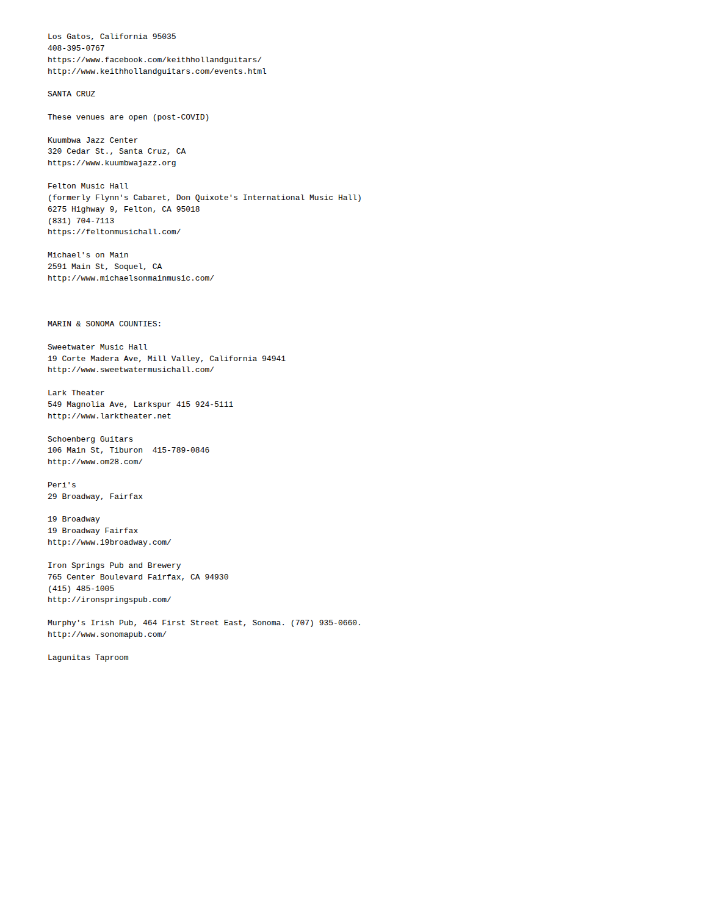Los Gatos, California 95035
408-395-0767
https://www.facebook.com/keithhollandguitars/
http://www.keithhollandguitars.com/events.html
SANTA CRUZ
These venues are open (post-COVID)
Kuumbwa Jazz Center
320 Cedar St., Santa Cruz, CA
https://www.kuumbwajazz.org
Felton Music Hall
(formerly Flynn's Cabaret, Don Quixote's International Music Hall)
6275 Highway 9, Felton, CA 95018
(831) 704-7113
https://feltonmusichall.com/
Michael's on Main
2591 Main St, Soquel, CA
http://www.michaelsonmainmusic.com/
MARIN & SONOMA COUNTIES:
Sweetwater Music Hall
19 Corte Madera Ave, Mill Valley, California 94941
http://www.sweetwatermusichall.com/
Lark Theater
549 Magnolia Ave, Larkspur 415 924-5111
http://www.larktheater.net
Schoenberg Guitars
106 Main St, Tiburon 415-789-0846
http://www.om28.com/
Peri's
29 Broadway, Fairfax
19 Broadway
19 Broadway Fairfax
http://www.19broadway.com/
Iron Springs Pub and Brewery
765 Center Boulevard Fairfax, CA 94930
(415) 485-1005
http://ironspringspub.com/
Murphy's Irish Pub, 464 First Street East, Sonoma. (707) 935-0660.
http://www.sonomapub.com/
Lagunitas Taproom